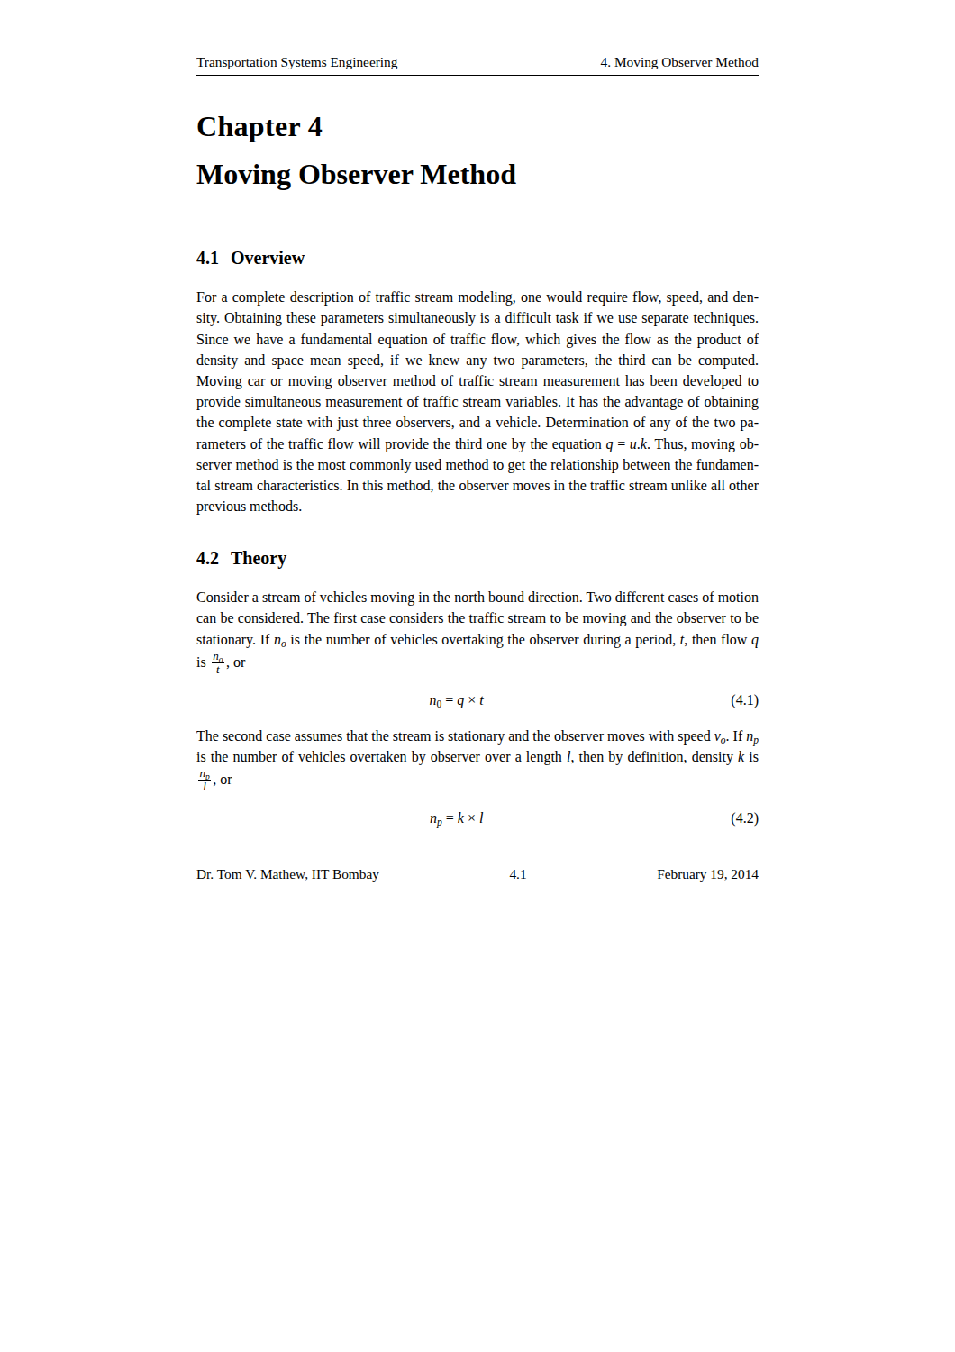Transportation Systems Engineering
4. Moving Observer Method
Chapter 4
Moving Observer Method
4.1 Overview
For a complete description of traffic stream modeling, one would require flow, speed, and density. Obtaining these parameters simultaneously is a difficult task if we use separate techniques. Since we have a fundamental equation of traffic flow, which gives the flow as the product of density and space mean speed, if we knew any two parameters, the third can be computed. Moving car or moving observer method of traffic stream measurement has been developed to provide simultaneous measurement of traffic stream variables. It has the advantage of obtaining the complete state with just three observers, and a vehicle. Determination of any of the two parameters of the traffic flow will provide the third one by the equation q = u.k. Thus, moving observer method is the most commonly used method to get the relationship between the fundamental stream characteristics. In this method, the observer moves in the traffic stream unlike all other previous methods.
4.2 Theory
Consider a stream of vehicles moving in the north bound direction. Two different cases of motion can be considered. The first case considers the traffic stream to be moving and the observer to be stationary. If no is the number of vehicles overtaking the observer during a period, t, then flow q is no t, or
n0 = q × t
(4.1)
The second case assumes that the stream is stationary and the observer moves with speed vo. If np is the number of vehicles overtaken by observer over a length l, then by definition, density k is np l, or
np = k × l
(4.2)
Dr. Tom V. Mathew, IIT Bombay
4.1
February 19, 2014